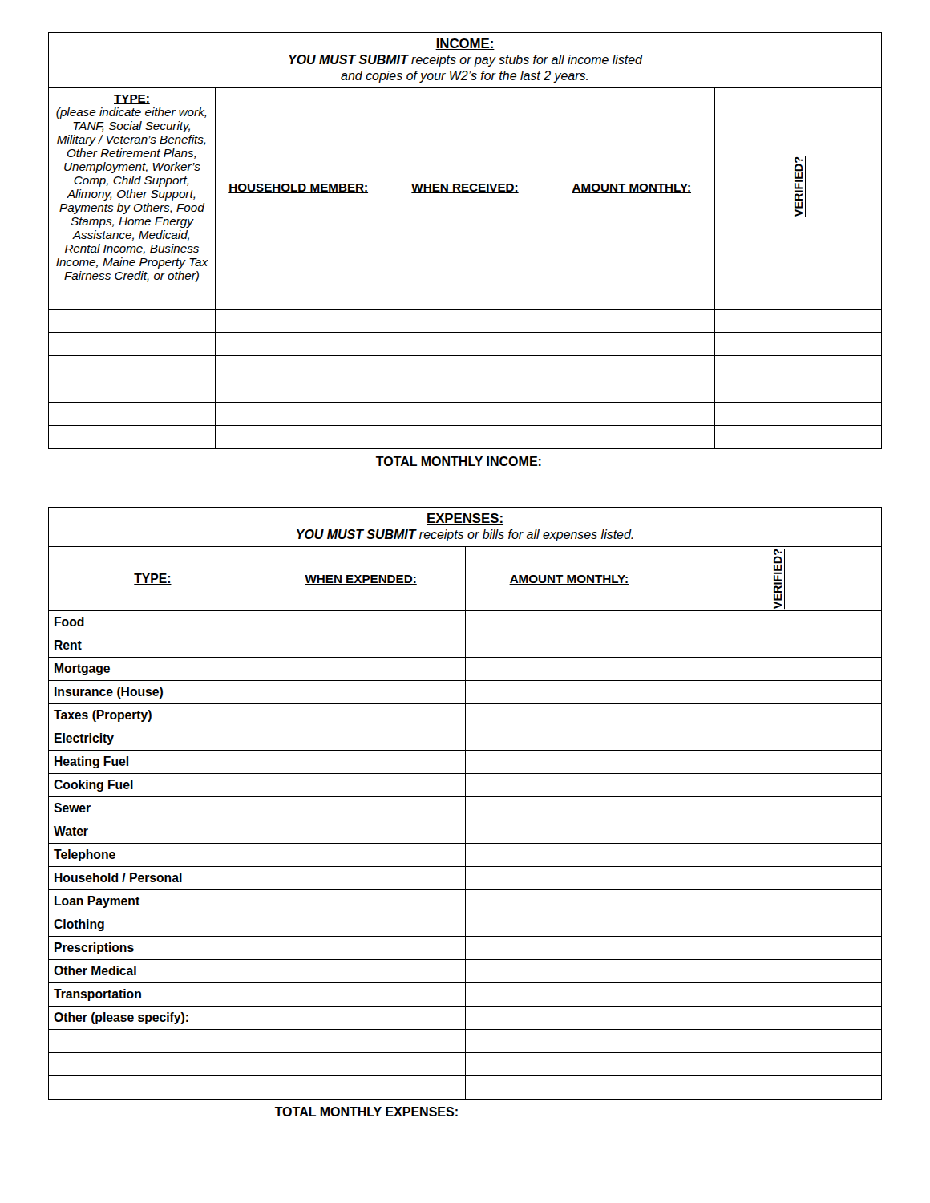| INCOME: YOU MUST SUBMIT receipts or pay stubs for all income listed and copies of your W2’s for the last 2 years. |
| TYPE: (please indicate either work, TANF, Social Security, Military / Veteran’s Benefits, Other Retirement Plans, Unemployment, Worker’s Comp, Child Support, Alimony, Other Support, Payments by Others, Food Stamps, Home Energy Assistance, Medicaid, Rental Income, Business Income, Maine Property Tax Fairness Credit, or other) | HOUSEHOLD MEMBER: | WHEN RECEIVED: | AMOUNT MONTHLY: | VERIFIED? |
| TOTAL MONTHLY INCOME: | | |
| EXPENSES: YOU MUST SUBMIT receipts or bills for all expenses listed. |
| TYPE: | WHEN EXPENDED: | AMOUNT MONTHLY: | VERIFIED? |
| Food | | | |
| Rent | | | |
| Mortgage | | | |
| Insurance (House) | | | |
| Taxes (Property) | | | |
| Electricity | | | |
| Heating Fuel | | | |
| Cooking Fuel | | | |
| Sewer | | | |
| Water | | | |
| Telephone | | | |
| Household / Personal | | | |
| Loan Payment | | | |
| Clothing | | | |
| Prescriptions | | | |
| Other Medical | | | |
| Transportation | | | |
| Other (please specify): | | | |
| TOTAL MONTHLY EXPENSES: | | |